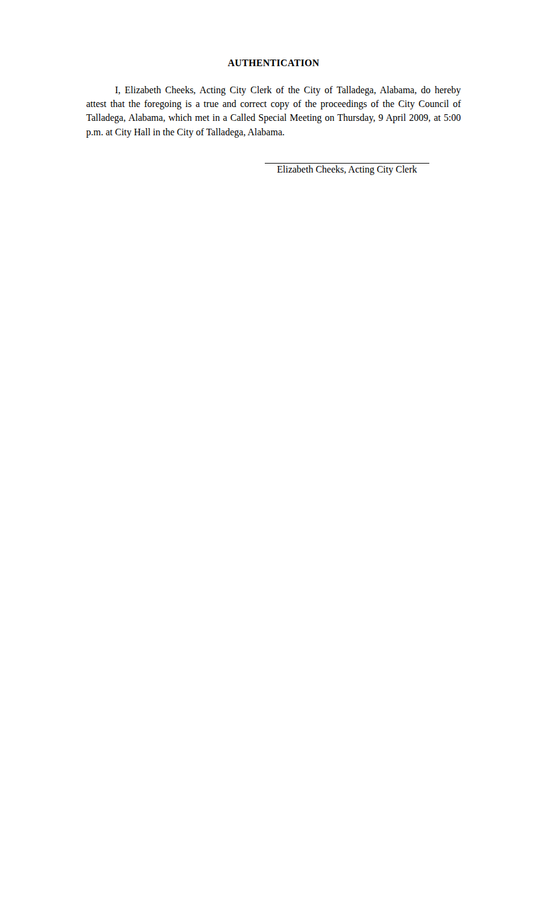AUTHENTICATION
I, Elizabeth Cheeks, Acting City Clerk of the City of Talladega, Alabama, do hereby attest that the foregoing is a true and correct copy of the proceedings of the City Council of Talladega, Alabama, which met in a Called Special Meeting on Thursday, 9 April 2009, at 5:00 p.m. at City Hall in the City of Talladega, Alabama.
Elizabeth Cheeks, Acting City Clerk